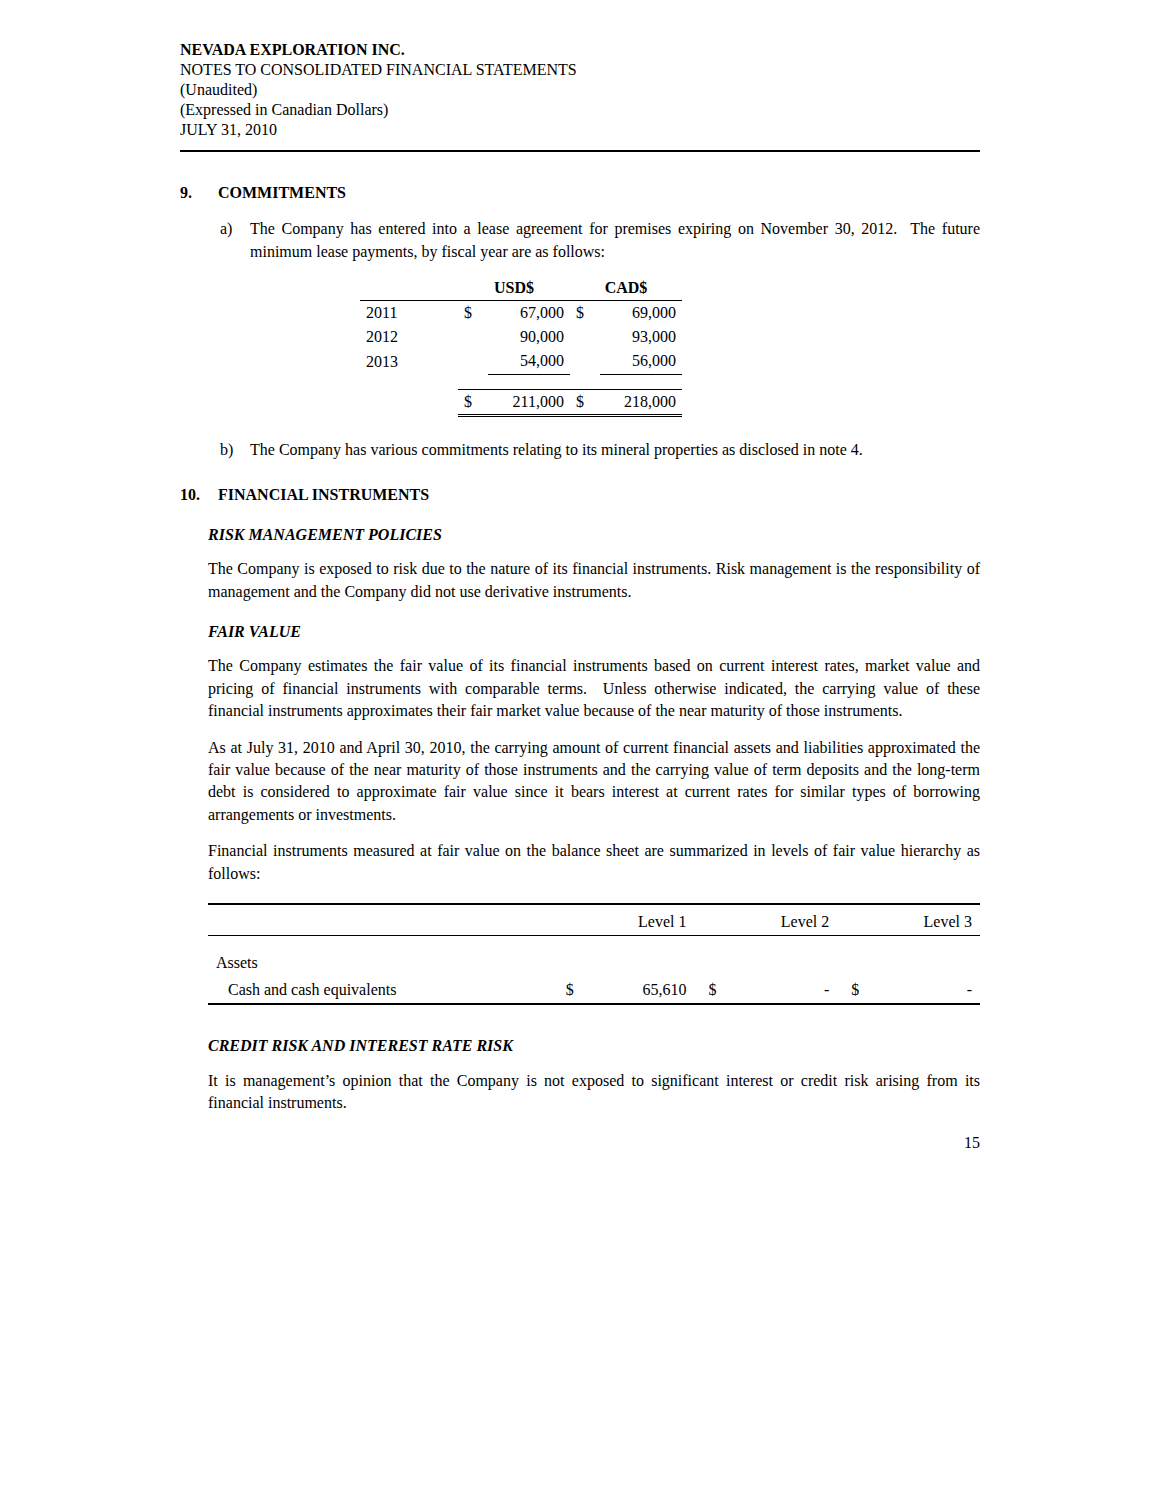NEVADA EXPLORATION INC.
NOTES TO CONSOLIDATED FINANCIAL STATEMENTS
(Unaudited)
(Expressed in Canadian Dollars)
JULY 31, 2010
9. COMMITMENTS
a) The Company has entered into a lease agreement for premises expiring on November 30, 2012. The future minimum lease payments, by fiscal year are as follows:
| | USD$ | CAD$ |
| --- | --- | --- |
| 2011 | $ | 67,000 | $ | 69,000 |
| 2012 | | 90,000 | | 93,000 |
| 2013 | | 54,000 | | 56,000 |
| | $ | 211,000 | $ | 218,000 |
b) The Company has various commitments relating to its mineral properties as disclosed in note 4.
10. FINANCIAL INSTRUMENTS
RISK MANAGEMENT POLICIES
The Company is exposed to risk due to the nature of its financial instruments. Risk management is the responsibility of management and the Company did not use derivative instruments.
FAIR VALUE
The Company estimates the fair value of its financial instruments based on current interest rates, market value and pricing of financial instruments with comparable terms. Unless otherwise indicated, the carrying value of these financial instruments approximates their fair market value because of the near maturity of those instruments.
As at July 31, 2010 and April 30, 2010, the carrying amount of current financial assets and liabilities approximated the fair value because of the near maturity of those instruments and the carrying value of term deposits and the long-term debt is considered to approximate fair value since it bears interest at current rates for similar types of borrowing arrangements or investments.
Financial instruments measured at fair value on the balance sheet are summarized in levels of fair value hierarchy as follows:
| | | Level 1 | | Level 2 | | Level 3 |
| Assets | | | | | | |
| Cash and cash equivalents | $ | 65,610 | $ | - | $ | - |
CREDIT RISK AND INTEREST RATE RISK
It is management’s opinion that the Company is not exposed to significant interest or credit risk arising from its financial instruments.
15